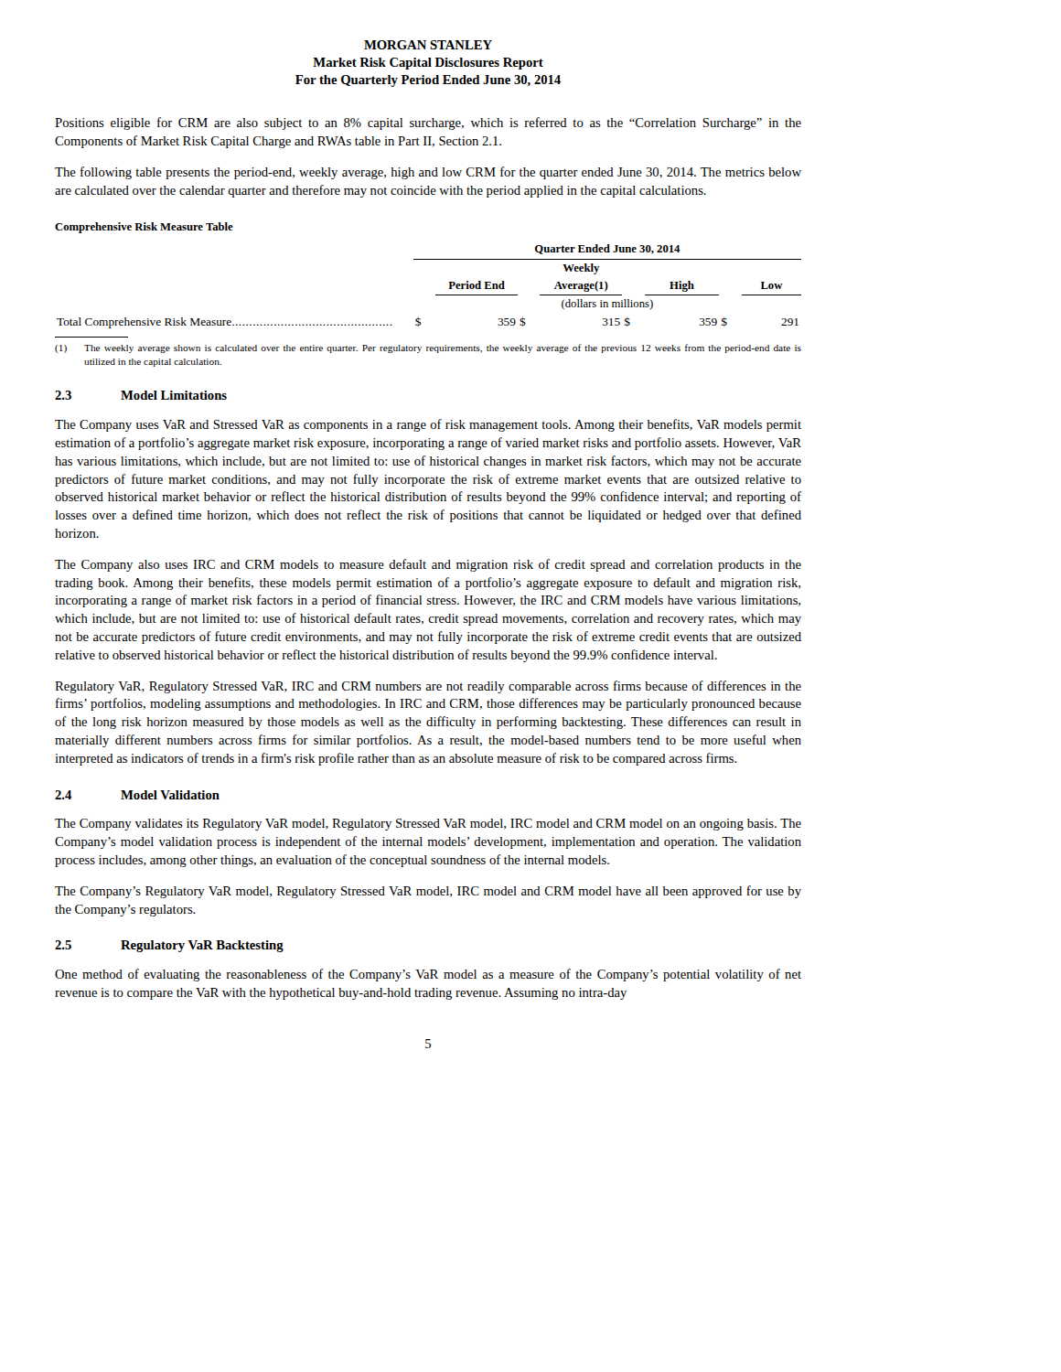MORGAN STANLEY
Market Risk Capital Disclosures Report
For the Quarterly Period Ended June 30, 2014
Positions eligible for CRM are also subject to an 8% capital surcharge, which is referred to as the “Correlation Surcharge” in the Components of Market Risk Capital Charge and RWAs table in Part II, Section 2.1.
The following table presents the period-end, weekly average, high and low CRM for the quarter ended June 30, 2014. The metrics below are calculated over the calendar quarter and therefore may not coincide with the period applied in the capital calculations.
Comprehensive Risk Measure Table
| | Quarter Ended June 30, 2014 |
| | | | | Weekly | | | | |
| | | Period End | | Average(1) | | High | | Low |
| | (dollars in millions) |
| Total Comprehensive Risk Measure .............................................. | $ | 359 | $ | 315 | $ | 359 | $ | 291 |
(1)
The weekly average shown is calculated over the entire quarter. Per regulatory requirements, the weekly average of the previous 12 weeks from the period-end date is utilized in the capital calculation.
2.3 Model Limitations
The Company uses VaR and Stressed VaR as components in a range of risk management tools. Among their benefits, VaR models permit estimation of a portfolio’s aggregate market risk exposure, incorporating a range of varied market risks and portfolio assets. However, VaR has various limitations, which include, but are not limited to: use of historical changes in market risk factors, which may not be accurate predictors of future market conditions, and may not fully incorporate the risk of extreme market events that are outsized relative to observed historical market behavior or reflect the historical distribution of results beyond the 99% confidence interval; and reporting of losses over a defined time horizon, which does not reflect the risk of positions that cannot be liquidated or hedged over that defined horizon.
The Company also uses IRC and CRM models to measure default and migration risk of credit spread and correlation products in the trading book. Among their benefits, these models permit estimation of a portfolio’s aggregate exposure to default and migration risk, incorporating a range of market risk factors in a period of financial stress. However, the IRC and CRM models have various limitations, which include, but are not limited to: use of historical default rates, credit spread movements, correlation and recovery rates, which may not be accurate predictors of future credit environments, and may not fully incorporate the risk of extreme credit events that are outsized relative to observed historical behavior or reflect the historical distribution of results beyond the 99.9% confidence interval.
Regulatory VaR, Regulatory Stressed VaR, IRC and CRM numbers are not readily comparable across firms because of differences in the firms’ portfolios, modeling assumptions and methodologies. In IRC and CRM, those differences may be particularly pronounced because of the long risk horizon measured by those models as well as the difficulty in performing backtesting. These differences can result in materially different numbers across firms for similar portfolios. As a result, the model-based numbers tend to be more useful when interpreted as indicators of trends in a firm's risk profile rather than as an absolute measure of risk to be compared across firms.
2.4 Model Validation
The Company validates its Regulatory VaR model, Regulatory Stressed VaR model, IRC model and CRM model on an ongoing basis. The Company’s model validation process is independent of the internal models’ development, implementation and operation. The validation process includes, among other things, an evaluation of the conceptual soundness of the internal models.
The Company’s Regulatory VaR model, Regulatory Stressed VaR model, IRC model and CRM model have all been approved for use by the Company’s regulators.
2.5 Regulatory VaR Backtesting
One method of evaluating the reasonableness of the Company’s VaR model as a measure of the Company’s potential volatility of net revenue is to compare the VaR with the hypothetical buy-and-hold trading revenue. Assuming no intra-day
5